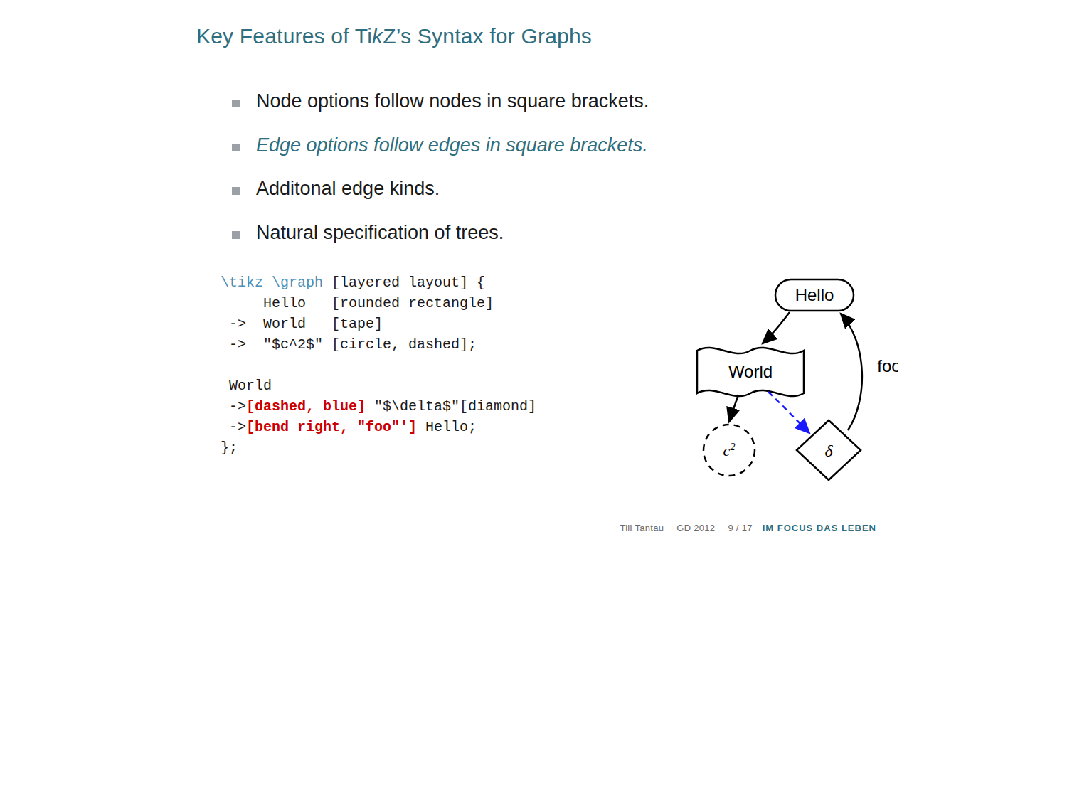Key Features of Tik Z’s Syntax for Graphs
Node options follow nodes in square brackets.
Edge options follow edges in square brackets.
Additonal edge kinds.
Natural specification of trees.
\tikz \graph [layered layout] { Hello [rounded rectangle] -> World [tape] -> "$c^2$" [circle, dashed]; World ->[dashed, blue] "$\delta$"[diamond] ->[bend right, "foo"'] Hello; };
Hello World c2 δ foo
Till TantauGD 20129 / 17 IM FOCUS DAS LEBEN